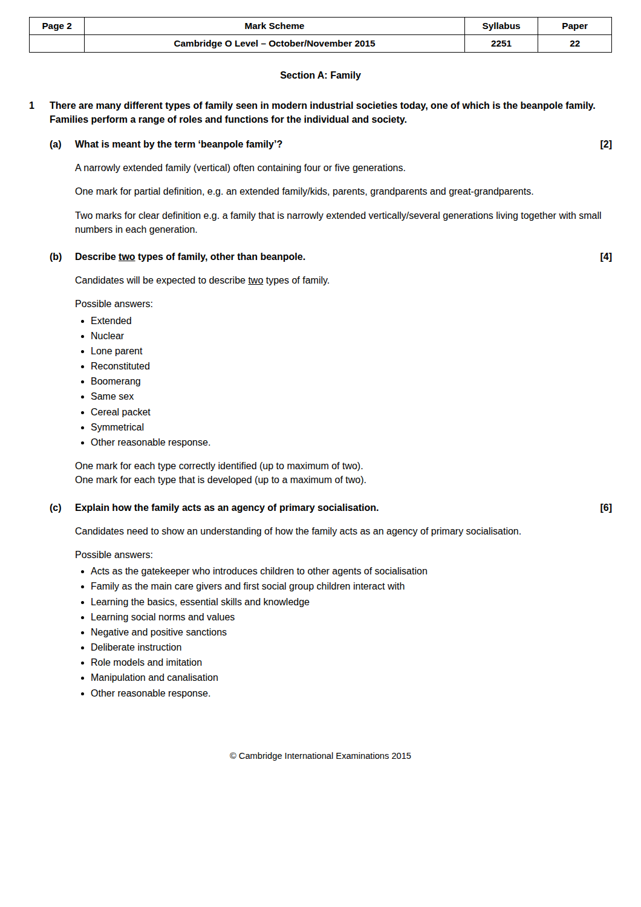| Page 2 | Mark Scheme | Syllabus | Paper |
| | Cambridge O Level – October/November 2015 | 2251 | 22 |
Section A: Family
1
There are many different types of family seen in modern industrial societies today, one of which is the beanpole family. Families perform a range of roles and functions for the individual and society.
(a)
What is meant by the term ‘beanpole family’? [2]
A narrowly extended family (vertical) often containing four or five generations.
One mark for partial definition, e.g. an extended family/kids, parents, grandparents and great-grandparents.
Two marks for clear definition e.g. a family that is narrowly extended vertically/several generations living together with small numbers in each generation.
(b)
Describe two types of family, other than beanpole. [4]
Candidates will be expected to describe two types of family.
Possible answers:
Extended
Nuclear
Lone parent
Reconstituted
Boomerang
Same sex
Cereal packet
Symmetrical
Other reasonable response.
One mark for each type correctly identified (up to maximum of two).
One mark for each type that is developed (up to a maximum of two).
(c)
Explain how the family acts as an agency of primary socialisation. [6]
Candidates need to show an understanding of how the family acts as an agency of primary socialisation.
Possible answers:
Acts as the gatekeeper who introduces children to other agents of socialisation
Family as the main care givers and first social group children interact with
Learning the basics, essential skills and knowledge
Learning social norms and values
Negative and positive sanctions
Deliberate instruction
Role models and imitation
Manipulation and canalisation
Other reasonable response.
© Cambridge International Examinations 2015